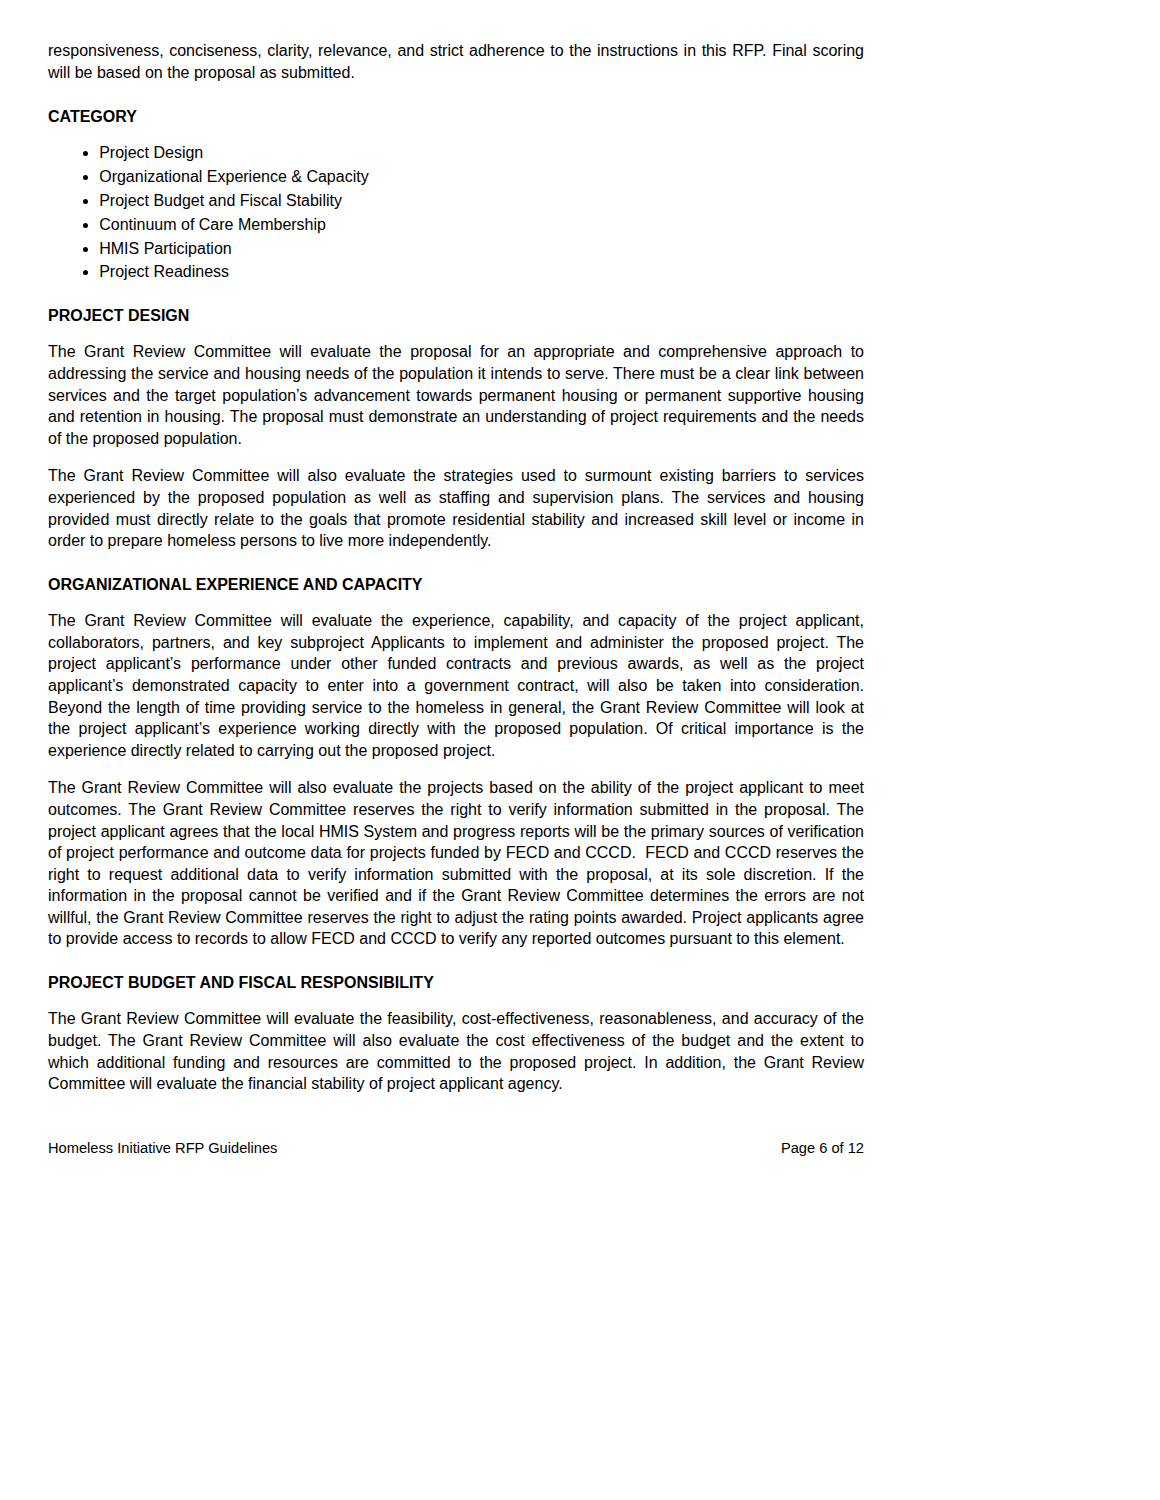responsiveness, conciseness, clarity, relevance, and strict adherence to the instructions in this RFP. Final scoring will be based on the proposal as submitted.
Category
Project Design
Organizational Experience & Capacity
Project Budget and Fiscal Stability
Continuum of Care Membership
HMIS Participation
Project Readiness
Project Design
The Grant Review Committee will evaluate the proposal for an appropriate and comprehensive approach to addressing the service and housing needs of the population it intends to serve. There must be a clear link between services and the target population’s advancement towards permanent housing or permanent supportive housing and retention in housing. The proposal must demonstrate an understanding of project requirements and the needs of the proposed population.
The Grant Review Committee will also evaluate the strategies used to surmount existing barriers to services experienced by the proposed population as well as staffing and supervision plans. The services and housing provided must directly relate to the goals that promote residential stability and increased skill level or income in order to prepare homeless persons to live more independently.
Organizational Experience and Capacity
The Grant Review Committee will evaluate the experience, capability, and capacity of the project applicant, collaborators, partners, and key subproject Applicants to implement and administer the proposed project. The project applicant’s performance under other funded contracts and previous awards, as well as the project applicant’s demonstrated capacity to enter into a government contract, will also be taken into consideration. Beyond the length of time providing service to the homeless in general, the Grant Review Committee will look at the project applicant’s experience working directly with the proposed population. Of critical importance is the experience directly related to carrying out the proposed project.
The Grant Review Committee will also evaluate the projects based on the ability of the project applicant to meet outcomes. The Grant Review Committee reserves the right to verify information submitted in the proposal. The project applicant agrees that the local HMIS System and progress reports will be the primary sources of verification of project performance and outcome data for projects funded by FECD and CCCD. FECD and CCCD reserves the right to request additional data to verify information submitted with the proposal, at its sole discretion. If the information in the proposal cannot be verified and if the Grant Review Committee determines the errors are not willful, the Grant Review Committee reserves the right to adjust the rating points awarded. Project applicants agree to provide access to records to allow FECD and CCCD to verify any reported outcomes pursuant to this element.
Project Budget and Fiscal Responsibility
The Grant Review Committee will evaluate the feasibility, cost-effectiveness, reasonableness, and accuracy of the budget. The Grant Review Committee will also evaluate the cost effectiveness of the budget and the extent to which additional funding and resources are committed to the proposed project. In addition, the Grant Review Committee will evaluate the financial stability of project applicant agency.
Homeless Initiative RFP Guidelines Page 6 of 12